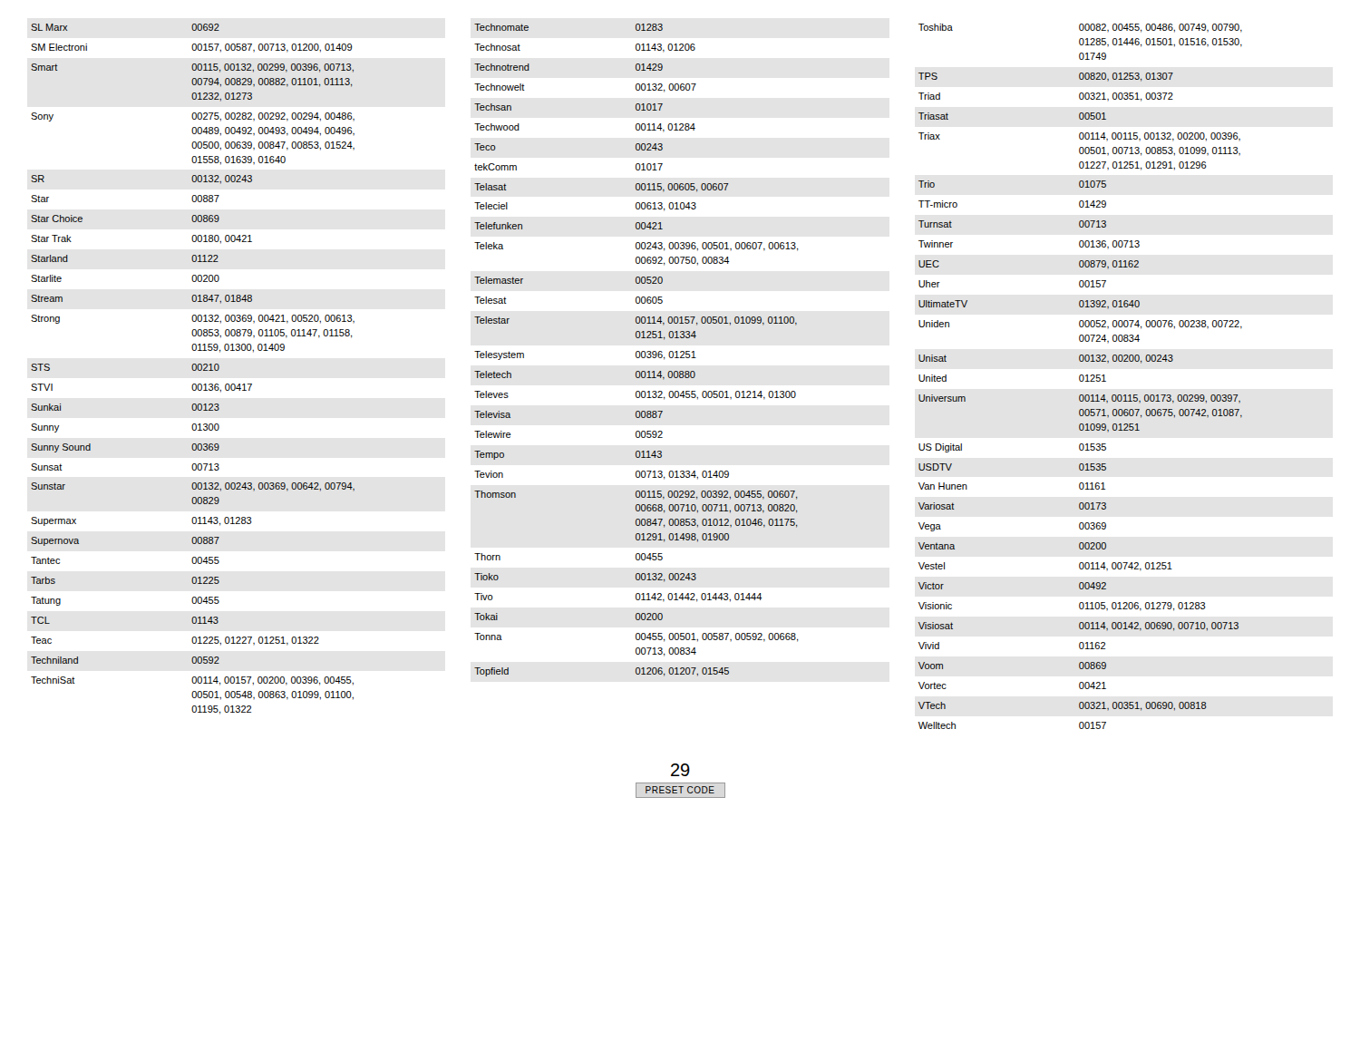| SL Marx | 00692 |
| SM Electroni | 00157, 00587, 00713, 01200, 01409 |
| Smart | 00115, 00132, 00299, 00396, 00713, 00794, 00829, 00882, 01101, 01113, 01232, 01273 |
| Sony | 00275, 00282, 00292, 00294, 00486, 00489, 00492, 00493, 00494, 00496, 00500, 00639, 00847, 00853, 01524, 01558, 01639, 01640 |
| SR | 00132, 00243 |
| Star | 00887 |
| Star Choice | 00869 |
| Star Trak | 00180, 00421 |
| Starland | 01122 |
| Starlite | 00200 |
| Stream | 01847, 01848 |
| Strong | 00132, 00369, 00421, 00520, 00613, 00853, 00879, 01105, 01147, 01158, 01159, 01300, 01409 |
| STS | 00210 |
| STVI | 00136, 00417 |
| Sunkai | 00123 |
| Sunny | 01300 |
| Sunny Sound | 00369 |
| Sunsat | 00713 |
| Sunstar | 00132, 00243, 00369, 00642, 00794, 00829 |
| Supermax | 01143, 01283 |
| Supernova | 00887 |
| Tantec | 00455 |
| Tarbs | 01225 |
| Tatung | 00455 |
| TCL | 01143 |
| Teac | 01225, 01227, 01251, 01322 |
| Techniland | 00592 |
| TechniSat | 00114, 00157, 00200, 00396, 00455, 00501, 00548, 00863, 01099, 01100, 01195, 01322 |
| Technomate | 01283 |
| Technosat | 01143, 01206 |
| Technotrend | 01429 |
| Technowelt | 00132, 00607 |
| Techsan | 01017 |
| Techwood | 00114, 01284 |
| Teco | 00243 |
| tekComm | 01017 |
| Telasat | 00115, 00605, 00607 |
| Teleciel | 00613, 01043 |
| Telefunken | 00421 |
| Teleka | 00243, 00396, 00501, 00607, 00613, 00692, 00750, 00834 |
| Telemaster | 00520 |
| Telesat | 00605 |
| Telestar | 00114, 00157, 00501, 01099, 01100, 01251, 01334 |
| Telesystem | 00396, 01251 |
| Teletech | 00114, 00880 |
| Televes | 00132, 00455, 00501, 01214, 01300 |
| Televisa | 00887 |
| Telewire | 00592 |
| Tempo | 01143 |
| Tevion | 00713, 01334, 01409 |
| Thomson | 00115, 00292, 00392, 00455, 00607, 00668, 00710, 00711, 00713, 00820, 00847, 00853, 01012, 01046, 01175, 01291, 01498, 01900 |
| Thorn | 00455 |
| Tioko | 00132, 00243 |
| Tivo | 01142, 01442, 01443, 01444 |
| Tokai | 00200 |
| Tonna | 00455, 00501, 00587, 00592, 00668, 00713, 00834 |
| Topfield | 01206, 01207, 01545 |
| Toshiba | 00082, 00455, 00486, 00749, 00790, 01285, 01446, 01501, 01516, 01530, 01749 |
| TPS | 00820, 01253, 01307 |
| Triad | 00321, 00351, 00372 |
| Triasat | 00501 |
| Triax | 00114, 00115, 00132, 00200, 00396, 00501, 00713, 00853, 01099, 01113, 01227, 01251, 01291, 01296 |
| Trio | 01075 |
| TT-micro | 01429 |
| Turnsat | 00713 |
| Twinner | 00136, 00713 |
| UEC | 00879, 01162 |
| Uher | 00157 |
| UltimateTV | 01392, 01640 |
| Uniden | 00052, 00074, 00076, 00238, 00722, 00724, 00834 |
| Unisat | 00132, 00200, 00243 |
| United | 01251 |
| Universum | 00114, 00115, 00173, 00299, 00397, 00571, 00607, 00675, 00742, 01087, 01099, 01251 |
| US Digital | 01535 |
| USDTV | 01535 |
| Van Hunen | 01161 |
| Variosat | 00173 |
| Vega | 00369 |
| Ventana | 00200 |
| Vestel | 00114, 00742, 01251 |
| Victor | 00492 |
| Visionic | 01105, 01206, 01279, 01283 |
| Visiosat | 00114, 00142, 00690, 00710, 00713 |
| Vivid | 01162 |
| Voom | 00869 |
| Vortec | 00421 |
| VTech | 00321, 00351, 00690, 00818 |
| Welltech | 00157 |
29
PRESET CODE